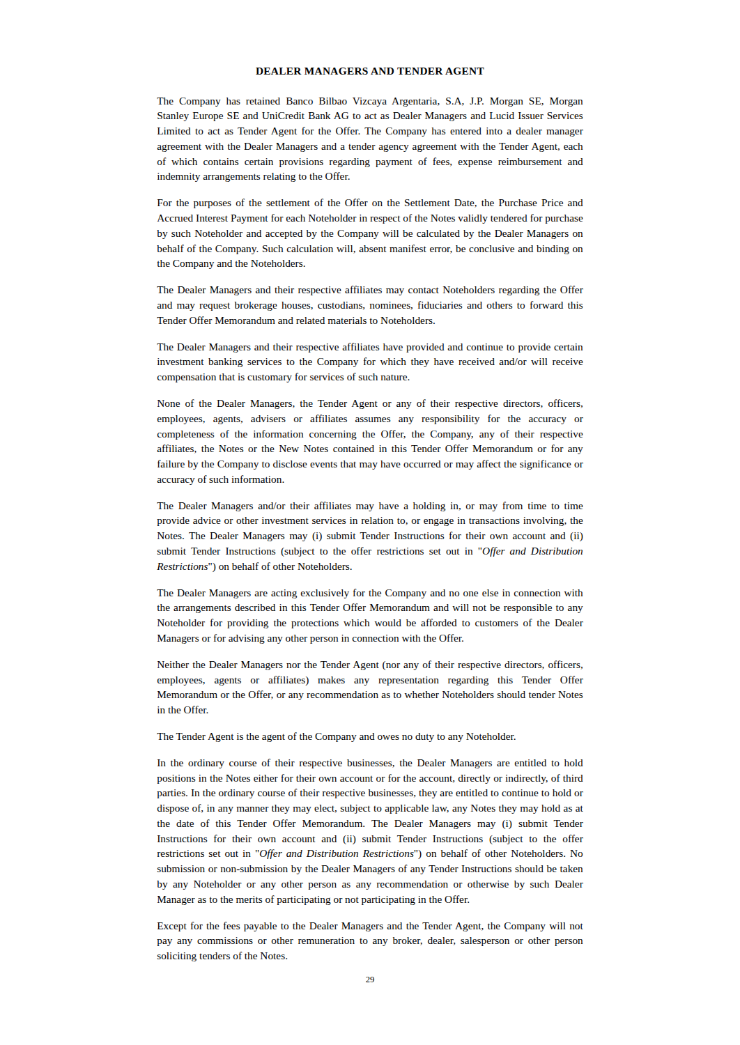DEALER MANAGERS AND TENDER AGENT
The Company has retained Banco Bilbao Vizcaya Argentaria, S.A, J.P. Morgan SE, Morgan Stanley Europe SE and UniCredit Bank AG to act as Dealer Managers and Lucid Issuer Services Limited to act as Tender Agent for the Offer. The Company has entered into a dealer manager agreement with the Dealer Managers and a tender agency agreement with the Tender Agent, each of which contains certain provisions regarding payment of fees, expense reimbursement and indemnity arrangements relating to the Offer.
For the purposes of the settlement of the Offer on the Settlement Date, the Purchase Price and Accrued Interest Payment for each Noteholder in respect of the Notes validly tendered for purchase by such Noteholder and accepted by the Company will be calculated by the Dealer Managers on behalf of the Company. Such calculation will, absent manifest error, be conclusive and binding on the Company and the Noteholders.
The Dealer Managers and their respective affiliates may contact Noteholders regarding the Offer and may request brokerage houses, custodians, nominees, fiduciaries and others to forward this Tender Offer Memorandum and related materials to Noteholders.
The Dealer Managers and their respective affiliates have provided and continue to provide certain investment banking services to the Company for which they have received and/or will receive compensation that is customary for services of such nature.
None of the Dealer Managers, the Tender Agent or any of their respective directors, officers, employees, agents, advisers or affiliates assumes any responsibility for the accuracy or completeness of the information concerning the Offer, the Company, any of their respective affiliates, the Notes or the New Notes contained in this Tender Offer Memorandum or for any failure by the Company to disclose events that may have occurred or may affect the significance or accuracy of such information.
The Dealer Managers and/or their affiliates may have a holding in, or may from time to time provide advice or other investment services in relation to, or engage in transactions involving, the Notes. The Dealer Managers may (i) submit Tender Instructions for their own account and (ii) submit Tender Instructions (subject to the offer restrictions set out in "Offer and Distribution Restrictions") on behalf of other Noteholders.
The Dealer Managers are acting exclusively for the Company and no one else in connection with the arrangements described in this Tender Offer Memorandum and will not be responsible to any Noteholder for providing the protections which would be afforded to customers of the Dealer Managers or for advising any other person in connection with the Offer.
Neither the Dealer Managers nor the Tender Agent (nor any of their respective directors, officers, employees, agents or affiliates) makes any representation regarding this Tender Offer Memorandum or the Offer, or any recommendation as to whether Noteholders should tender Notes in the Offer.
The Tender Agent is the agent of the Company and owes no duty to any Noteholder.
In the ordinary course of their respective businesses, the Dealer Managers are entitled to hold positions in the Notes either for their own account or for the account, directly or indirectly, of third parties. In the ordinary course of their respective businesses, they are entitled to continue to hold or dispose of, in any manner they may elect, subject to applicable law, any Notes they may hold as at the date of this Tender Offer Memorandum. The Dealer Managers may (i) submit Tender Instructions for their own account and (ii) submit Tender Instructions (subject to the offer restrictions set out in "Offer and Distribution Restrictions") on behalf of other Noteholders. No submission or non-submission by the Dealer Managers of any Tender Instructions should be taken by any Noteholder or any other person as any recommendation or otherwise by such Dealer Manager as to the merits of participating or not participating in the Offer.
Except for the fees payable to the Dealer Managers and the Tender Agent, the Company will not pay any commissions or other remuneration to any broker, dealer, salesperson or other person soliciting tenders of the Notes.
29